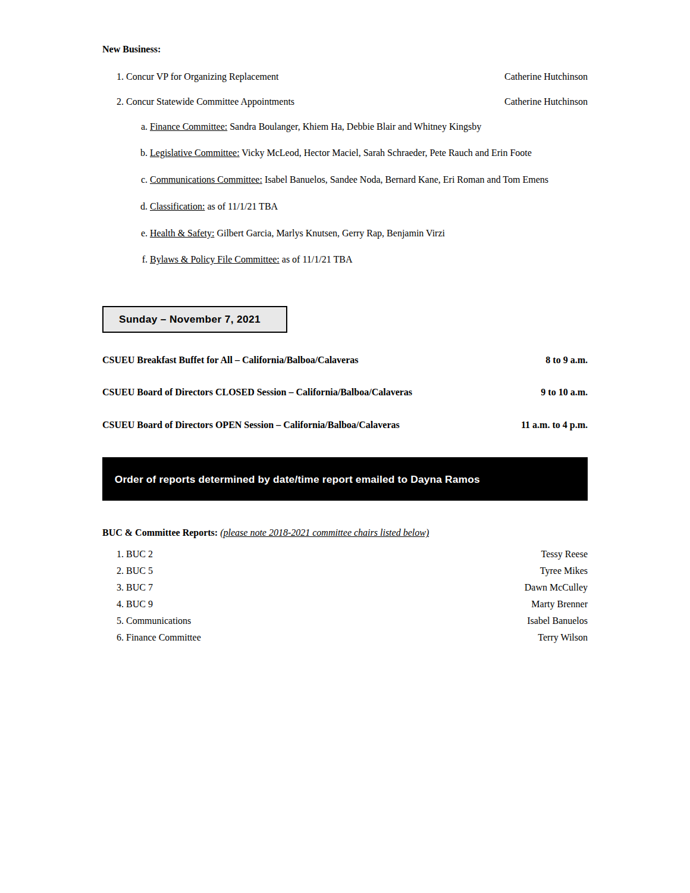New Business:
Concur VP for Organizing Replacement Catherine Hutchinson
Concur Statewide Committee Appointments Catherine Hutchinson
Finance Committee: Sandra Boulanger, Khiem Ha, Debbie Blair and Whitney Kingsby
Legislative Committee: Vicky McLeod, Hector Maciel, Sarah Schraeder, Pete Rauch and Erin Foote
Communications Committee: Isabel Banuelos, Sandee Noda, Bernard Kane, Eri Roman and Tom Emens
Classification: as of 11/1/21 TBA
Health & Safety: Gilbert Garcia, Marlys Knutsen, Gerry Rap, Benjamin Virzi
Bylaws & Policy File Committee: as of 11/1/21 TBA
Sunday – November 7, 2021
CSUEU Breakfast Buffet for All – California/Balboa/Calaveras 8 to 9 a.m.
CSUEU Board of Directors CLOSED Session – California/Balboa/Calaveras 9 to 10 a.m.
CSUEU Board of Directors OPEN Session – California/Balboa/Calaveras 11 a.m. to 4 p.m.
Order of reports determined by date/time report emailed to Dayna Ramos
BUC & Committee Reports: (please note 2018-2021 committee chairs listed below)
BUC 2 Tessy Reese
BUC 5 Tyree Mikes
BUC 7 Dawn McCulley
BUC 9 Marty Brenner
Communications Isabel Banuelos
Finance Committee Terry Wilson